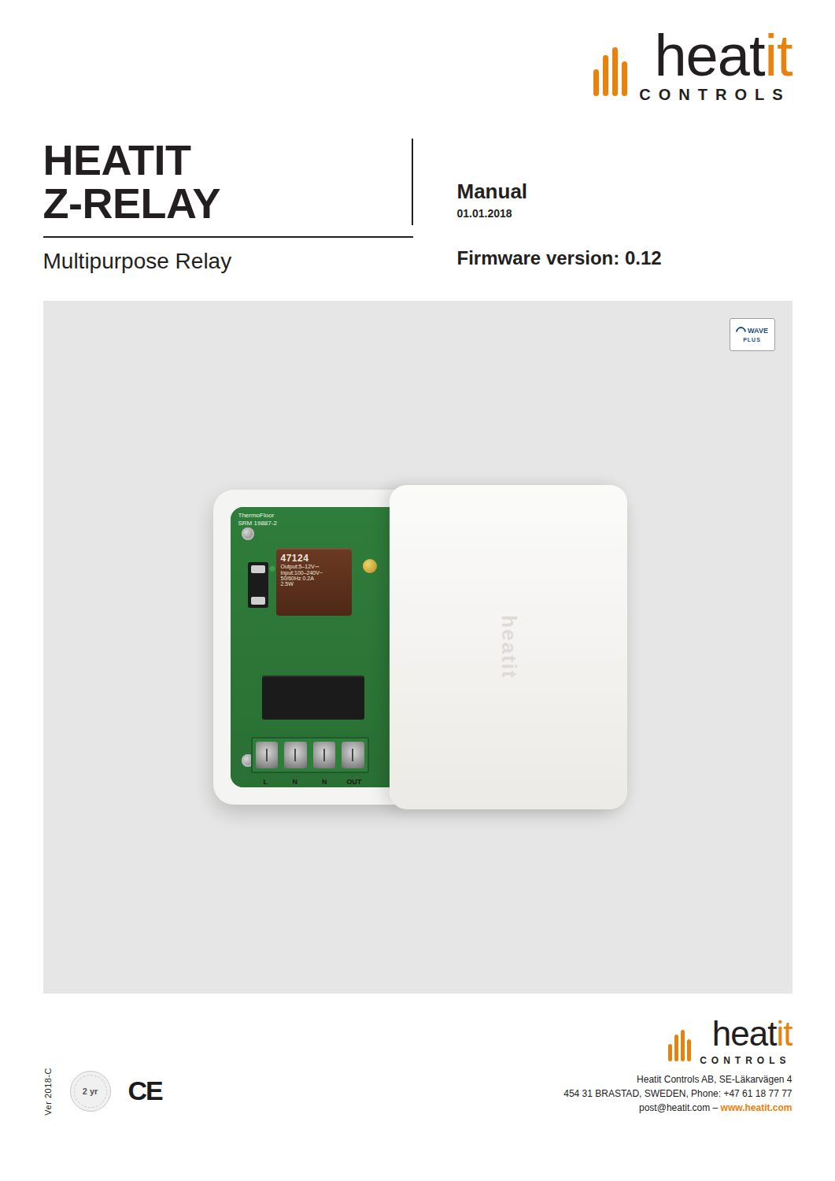heatit
CONTROLS
HEATIT
Z-RELAY
Manual
01.01.2018
Multipurpose Relay
Firmware version: 0.12
WAVE
PLUS
ThermoFloor
SRM 19887-2
CE
47124
Output:5–12V⎓
Input:100–240V~
50/60Hz 0.2A
2.5W
LNNOUT
⚠
heatit
Ver 2018-C
2 yr
CE
heatit
CONTROLS
Heatit Controls AB, SE-Läkarvägen 4
454 31 BRASTAD, SWEDEN, Phone: +47 61 18 77 77
post@heatit.com – www.heatit.com